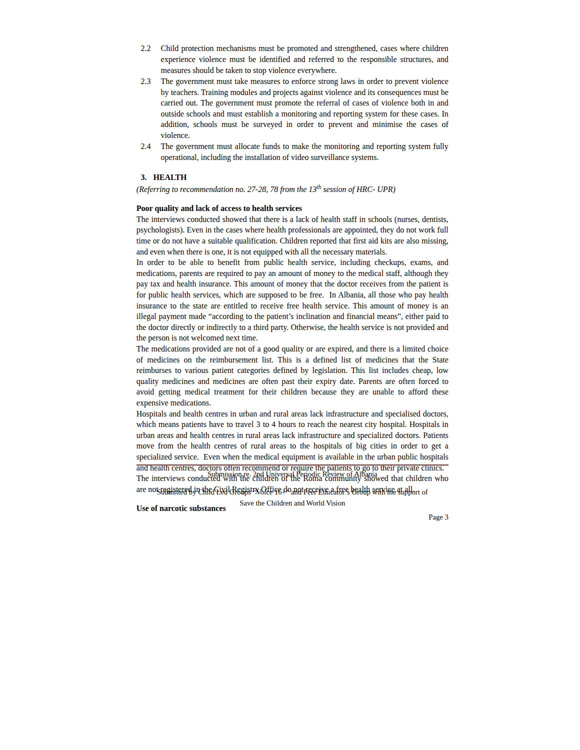2.2 Child protection mechanisms must be promoted and strengthened, cases where children experience violence must be identified and referred to the responsible structures, and measures should be taken to stop violence everywhere.
2.3 The government must take measures to enforce strong laws in order to prevent violence by teachers. Training modules and projects against violence and its consequences must be carried out. The government must promote the referral of cases of violence both in and outside schools and must establish a monitoring and reporting system for these cases. In addition, schools must be surveyed in order to prevent and minimise the cases of violence.
2.4 The government must allocate funds to make the monitoring and reporting system fully operational, including the installation of video surveillance systems.
3. HEALTH
(Referring to recommendation no. 27-28, 78 from the 13th session of HRC- UPR)
Poor quality and lack of access to health services
The interviews conducted showed that there is a lack of health staff in schools (nurses, dentists, psychologists). Even in the cases where health professionals are appointed, they do not work full time or do not have a suitable qualification. Children reported that first aid kits are also missing, and even when there is one, it is not equipped with all the necessary materials.
In order to be able to benefit from public health service, including checkups, exams, and medications, parents are required to pay an amount of money to the medical staff, although they pay tax and health insurance. This amount of money that the doctor receives from the patient is for public health services, which are supposed to be free. In Albania, all those who pay health insurance to the state are entitled to receive free health service. This amount of money is an illegal payment made “according to the patient’s inclination and financial means”, either paid to the doctor directly or indirectly to a third party. Otherwise, the health service is not provided and the person is not welcomed next time.
The medications provided are not of a good quality or are expired, and there is a limited choice of medicines on the reimbursement list. This is a defined list of medicines that the State reimburses to various patient categories defined by legislation. This list includes cheap, low quality medicines and medicines are often past their expiry date. Parents are often forced to avoid getting medical treatment for their children because they are unable to afford these expensive medications.
Hospitals and health centres in urban and rural areas lack infrastructure and specialised doctors, which means patients have to travel 3 to 4 hours to reach the nearest city hospital. Hospitals in urban areas and health centres in rural areas lack infrastructure and specialized doctors. Patients move from the health centres of rural areas to the hospitals of big cities in order to get a specialized service. Even when the medical equipment is available in the urban public hospitals and health centres, doctors often recommend or require the patients to go to their private clinics.
The interviews conducted with the children of the Roma community showed that children who are not registered in the Civil Registry Office do not receive a free health service at all.
Use of narcotic substances
Submission re. 2nd Universal Periodic Review of Albania
Submitted by Child Led Groups “Voice 16+” and Peer Educator’s Group with the support of
Save the Children and World Vision
Page 3